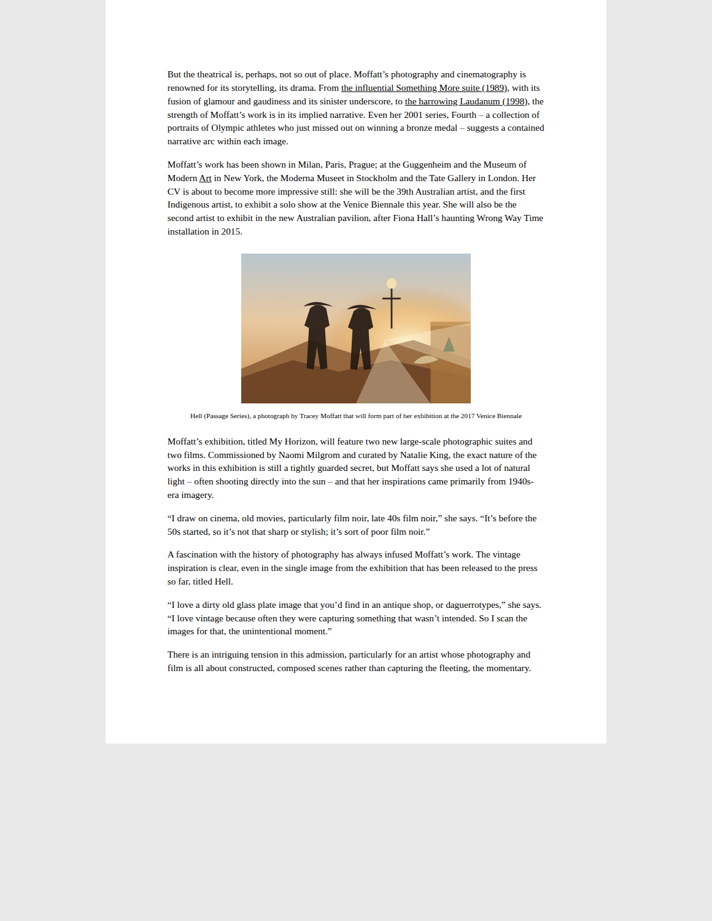But the theatrical is, perhaps, not so out of place. Moffatt’s photography and cinematography is renowned for its storytelling, its drama. From the influential Something More suite (1989), with its fusion of glamour and gaudiness and its sinister underscore, to the harrowing Laudanum (1998), the strength of Moffatt’s work is in its implied narrative. Even her 2001 series, Fourth – a collection of portraits of Olympic athletes who just missed out on winning a bronze medal – suggests a contained narrative arc within each image.
Moffatt’s work has been shown in Milan, Paris, Prague; at the Guggenheim and the Museum of Modern Art in New York, the Moderna Museet in Stockholm and the Tate Gallery in London. Her CV is about to become more impressive still: she will be the 39th Australian artist, and the first Indigenous artist, to exhibit a solo show at the Venice Biennale this year. She will also be the second artist to exhibit in the new Australian pavilion, after Fiona Hall’s haunting Wrong Way Time installation in 2015.
Hell (Passage Series), a photograph by Tracey Moffatt that will form part of her exhibition at the 2017 Venice Biennale
Moffatt’s exhibition, titled My Horizon, will feature two new large-scale photographic suites and two films. Commissioned by Naomi Milgrom and curated by Natalie King, the exact nature of the works in this exhibition is still a tightly guarded secret, but Moffatt says she used a lot of natural light – often shooting directly into the sun – and that her inspirations came primarily from 1940s-era imagery.
“I draw on cinema, old movies, particularly film noir, late 40s film noir,” she says. “It’s before the 50s started, so it’s not that sharp or stylish; it’s sort of poor film noir.”
A fascination with the history of photography has always infused Moffatt’s work. The vintage inspiration is clear, even in the single image from the exhibition that has been released to the press so far, titled Hell.
“I love a dirty old glass plate image that you’d find in an antique shop, or daguerrotypes,” she says. “I love vintage because often they were capturing something that wasn’t intended. So I scan the images for that, the unintentional moment.”
There is an intriguing tension in this admission, particularly for an artist whose photography and film is all about constructed, composed scenes rather than capturing the fleeting, the momentary.